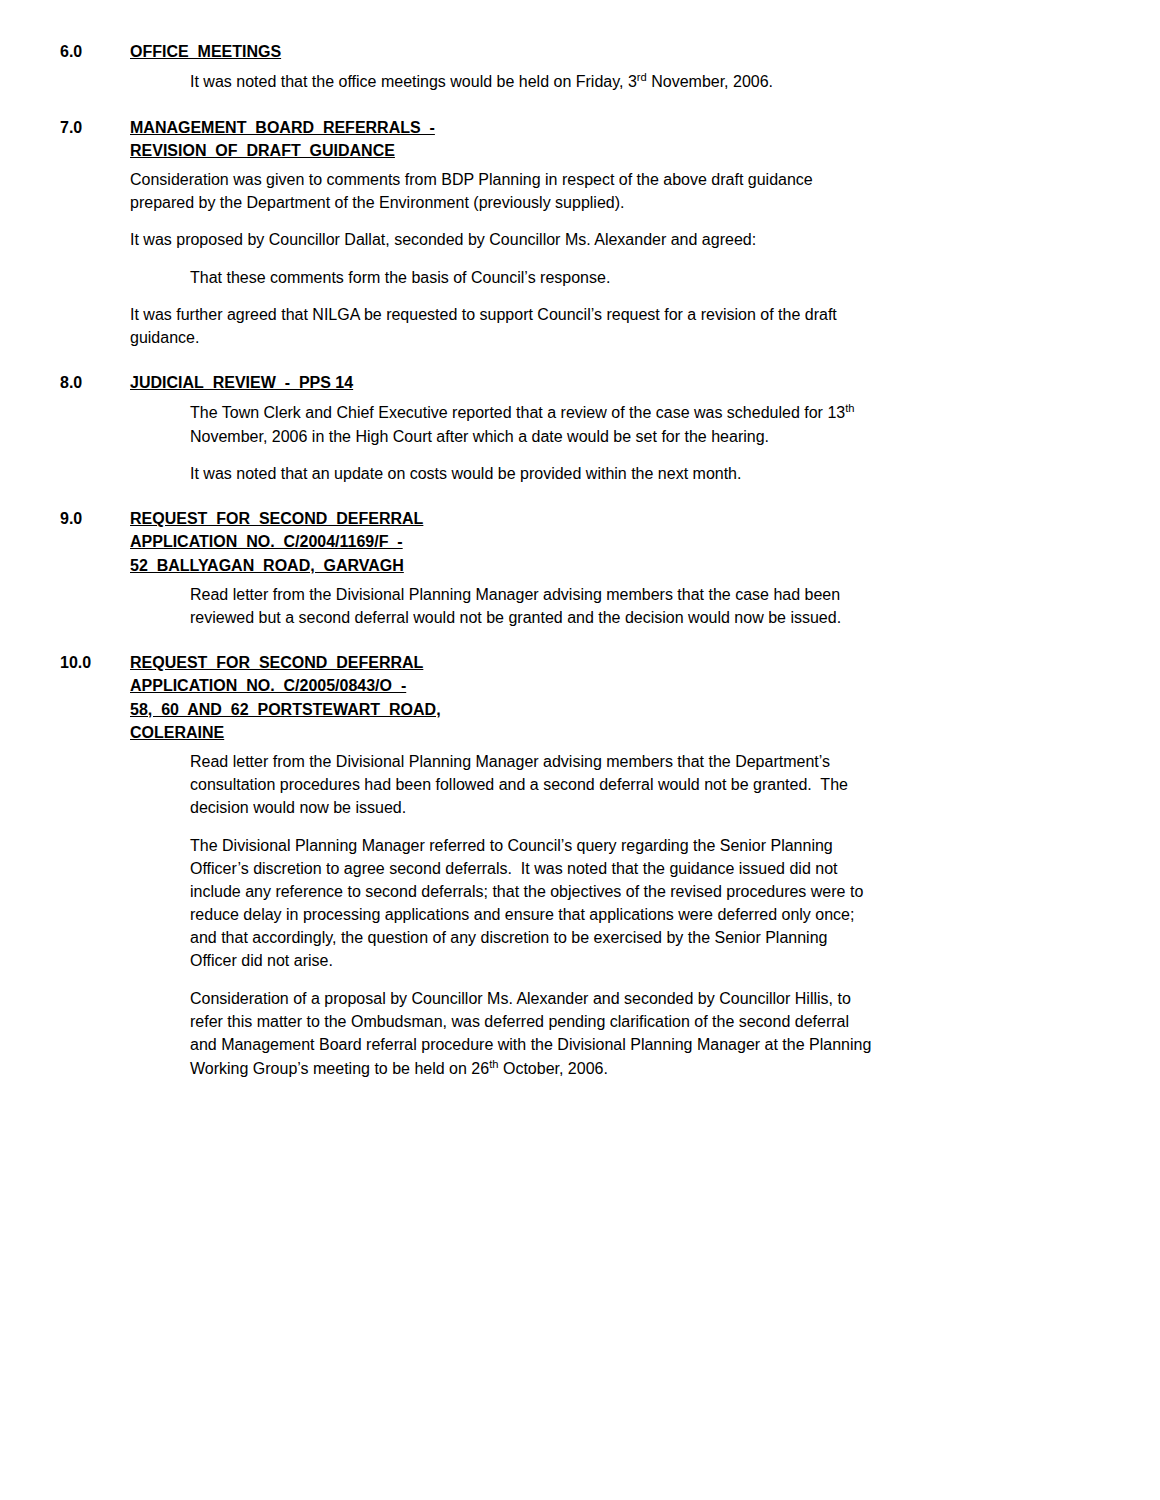6.0
OFFICE MEETINGS
It was noted that the office meetings would be held on Friday, 3rd November, 2006.
7.0
MANAGEMENT BOARD REFERRALS -
REVISION OF DRAFT GUIDANCE
Consideration was given to comments from BDP Planning in respect of the above draft guidance prepared by the Department of the Environment (previously supplied).
It was proposed by Councillor Dallat, seconded by Councillor Ms. Alexander and agreed:
That these comments form the basis of Council’s response.
It was further agreed that NILGA be requested to support Council’s request for a revision of the draft guidance.
8.0
JUDICIAL REVIEW - PPS 14
The Town Clerk and Chief Executive reported that a review of the case was scheduled for 13th November, 2006 in the High Court after which a date would be set for the hearing.
It was noted that an update on costs would be provided within the next month.
9.0
REQUEST FOR SECOND DEFERRAL
APPLICATION NO. C/2004/1169/F -
52 BALLYAGAN ROAD, GARVAGH
Read letter from the Divisional Planning Manager advising members that the case had been reviewed but a second deferral would not be granted and the decision would now be issued.
10.0
REQUEST FOR SECOND DEFERRAL
APPLICATION NO. C/2005/0843/O -
58, 60 AND 62 PORTSTEWART ROAD,
COLERAINE
Read letter from the Divisional Planning Manager advising members that the Department’s consultation procedures had been followed and a second deferral would not be granted. The decision would now be issued.
The Divisional Planning Manager referred to Council’s query regarding the Senior Planning Officer’s discretion to agree second deferrals. It was noted that the guidance issued did not include any reference to second deferrals; that the objectives of the revised procedures were to reduce delay in processing applications and ensure that applications were deferred only once; and that accordingly, the question of any discretion to be exercised by the Senior Planning Officer did not arise.
Consideration of a proposal by Councillor Ms. Alexander and seconded by Councillor Hillis, to refer this matter to the Ombudsman, was deferred pending clarification of the second deferral and Management Board referral procedure with the Divisional Planning Manager at the Planning Working Group’s meeting to be held on 26th October, 2006.